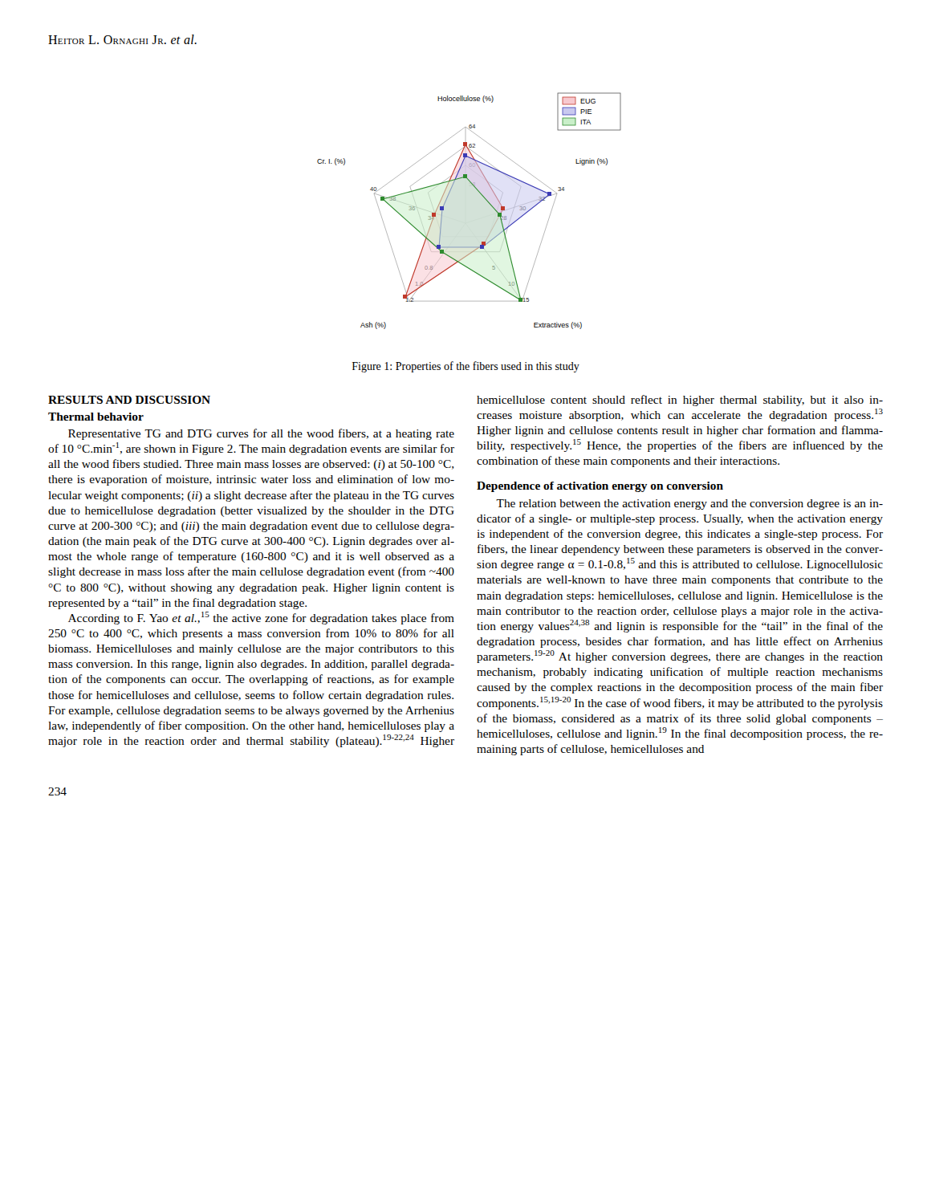Heitor L. Ornaghi Jr. et al.
EUG PIE ITA Holocellulose (%) Lignin (%) Extractives (%) Ash (%) Cr. I. (%) 64 62 60 58 34 32 30 28 15 10 5 1.2 1.0 0.8 40 38 36 34
Figure 1: Properties of the fibers used in this study
Results and discussion
Thermal behavior
Representative TG and DTG curves for all the wood fibers, at a heating rate of 10 °C.min-1, are shown in Figure 2. The main degradation events are similar for all the wood fibers studied. Three main mass losses are observed: (i) at 50-100 °C, there is evaporation of moisture, intrinsic water loss and elimination of low molecular weight components; (ii) a slight decrease after the plateau in the TG curves due to hemicellulose degradation (better visualized by the shoulder in the DTG curve at 200-300 °C); and (iii) the main degradation event due to cellulose degradation (the main peak of the DTG curve at 300-400 °C). Lignin degrades over almost the whole range of temperature (160-800 °C) and it is well observed as a slight decrease in mass loss after the main cellulose degradation event (from ~400 °C to 800 °C), without showing any degradation peak. Higher lignin content is represented by a “tail” in the final degradation stage.
According to F. Yao et al.,15 the active zone for degradation takes place from 250 °C to 400 °C, which presents a mass conversion from 10% to 80% for all biomass. Hemicelluloses and mainly cellulose are the major contributors to this mass conversion. In this range, lignin also degrades. In addition, parallel degradation of the components can occur. The overlapping of reactions, as for example those for hemicelluloses and cellulose, seems to follow certain degradation rules. For example, cellulose degradation seems to be always governed by the Arrhenius law, independently of fiber composition. On the other hand, hemicelluloses play a major role in the reaction order and thermal stability (plateau).19-22,24 Higher hemicellulose content should reflect in higher thermal stability, but it also increases moisture absorption, which can accelerate the degradation process.13 Higher lignin and cellulose contents result in higher char formation and flammability, respectively.15 Hence, the properties of the fibers are influenced by the combination of these main components and their interactions.
Dependence of activation energy on conversion
The relation between the activation energy and the conversion degree is an indicator of a single- or multiple-step process. Usually, when the activation energy is independent of the conversion degree, this indicates a single-step process. For fibers, the linear dependency between these parameters is observed in the conversion degree range α = 0.1-0.8,15 and this is attributed to cellulose. Lignocellulosic materials are well-known to have three main components that contribute to the main degradation steps: hemicelluloses, cellulose and lignin. Hemicellulose is the main contributor to the reaction order, cellulose plays a major role in the activation energy values24,38 and lignin is responsible for the “tail” in the final of the degradation process, besides char formation, and has little effect on Arrhenius parameters.19-20 At higher conversion degrees, there are changes in the reaction mechanism, probably indicating unification of multiple reaction mechanisms caused by the complex reactions in the decomposition process of the main fiber components.15,19-20 In the case of wood fibers, it may be attributed to the pyrolysis of the biomass, considered as a matrix of its three solid global components – hemicelluloses, cellulose and lignin.19 In the final decomposition process, the remaining parts of cellulose, hemicelluloses and
234